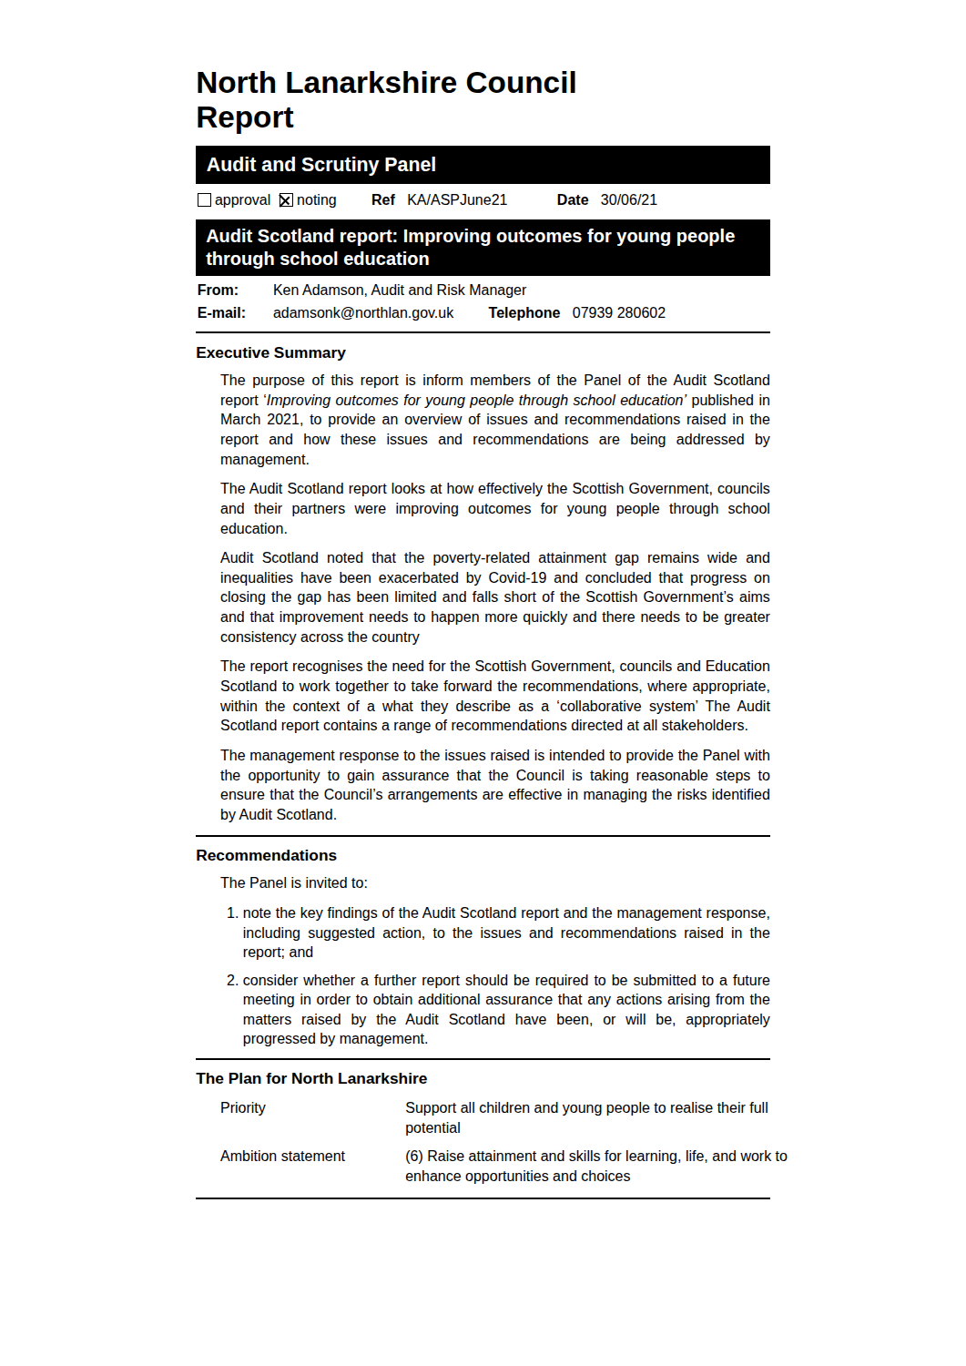North Lanarkshire Council
Report
Audit and Scrutiny Panel
approval noting Ref KA/ASPJune21 Date 30/06/21
Audit Scotland report: Improving outcomes for young people through school education
From: Ken Adamson, Audit and Risk Manager
E-mail: adamsonk@northlan.gov.uk Telephone 07939 280602
Executive Summary
The purpose of this report is inform members of the Panel of the Audit Scotland report ‘Improving outcomes for young people through school education’ published in March 2021, to provide an overview of issues and recommendations raised in the report and how these issues and recommendations are being addressed by management.
The Audit Scotland report looks at how effectively the Scottish Government, councils and their partners were improving outcomes for young people through school education.
Audit Scotland noted that the poverty-related attainment gap remains wide and inequalities have been exacerbated by Covid-19 and concluded that progress on closing the gap has been limited and falls short of the Scottish Government’s aims and that improvement needs to happen more quickly and there needs to be greater consistency across the country
The report recognises the need for the Scottish Government, councils and Education Scotland to work together to take forward the recommendations, where appropriate, within the context of a what they describe as a ‘collaborative system’ The Audit Scotland report contains a range of recommendations directed at all stakeholders.
The management response to the issues raised is intended to provide the Panel with the opportunity to gain assurance that the Council is taking reasonable steps to ensure that the Council’s arrangements are effective in managing the risks identified by Audit Scotland.
Recommendations
The Panel is invited to:
note the key findings of the Audit Scotland report and the management response, including suggested action, to the issues and recommendations raised in the report; and
consider whether a further report should be required to be submitted to a future meeting in order to obtain additional assurance that any actions arising from the matters raised by the Audit Scotland have been, or will be, appropriately progressed by management.
The Plan for North Lanarkshire
| Priority | Support all children and young people to realise their full potential |
| Ambition statement | (6) Raise attainment and skills for learning, life, and work to enhance opportunities and choices |